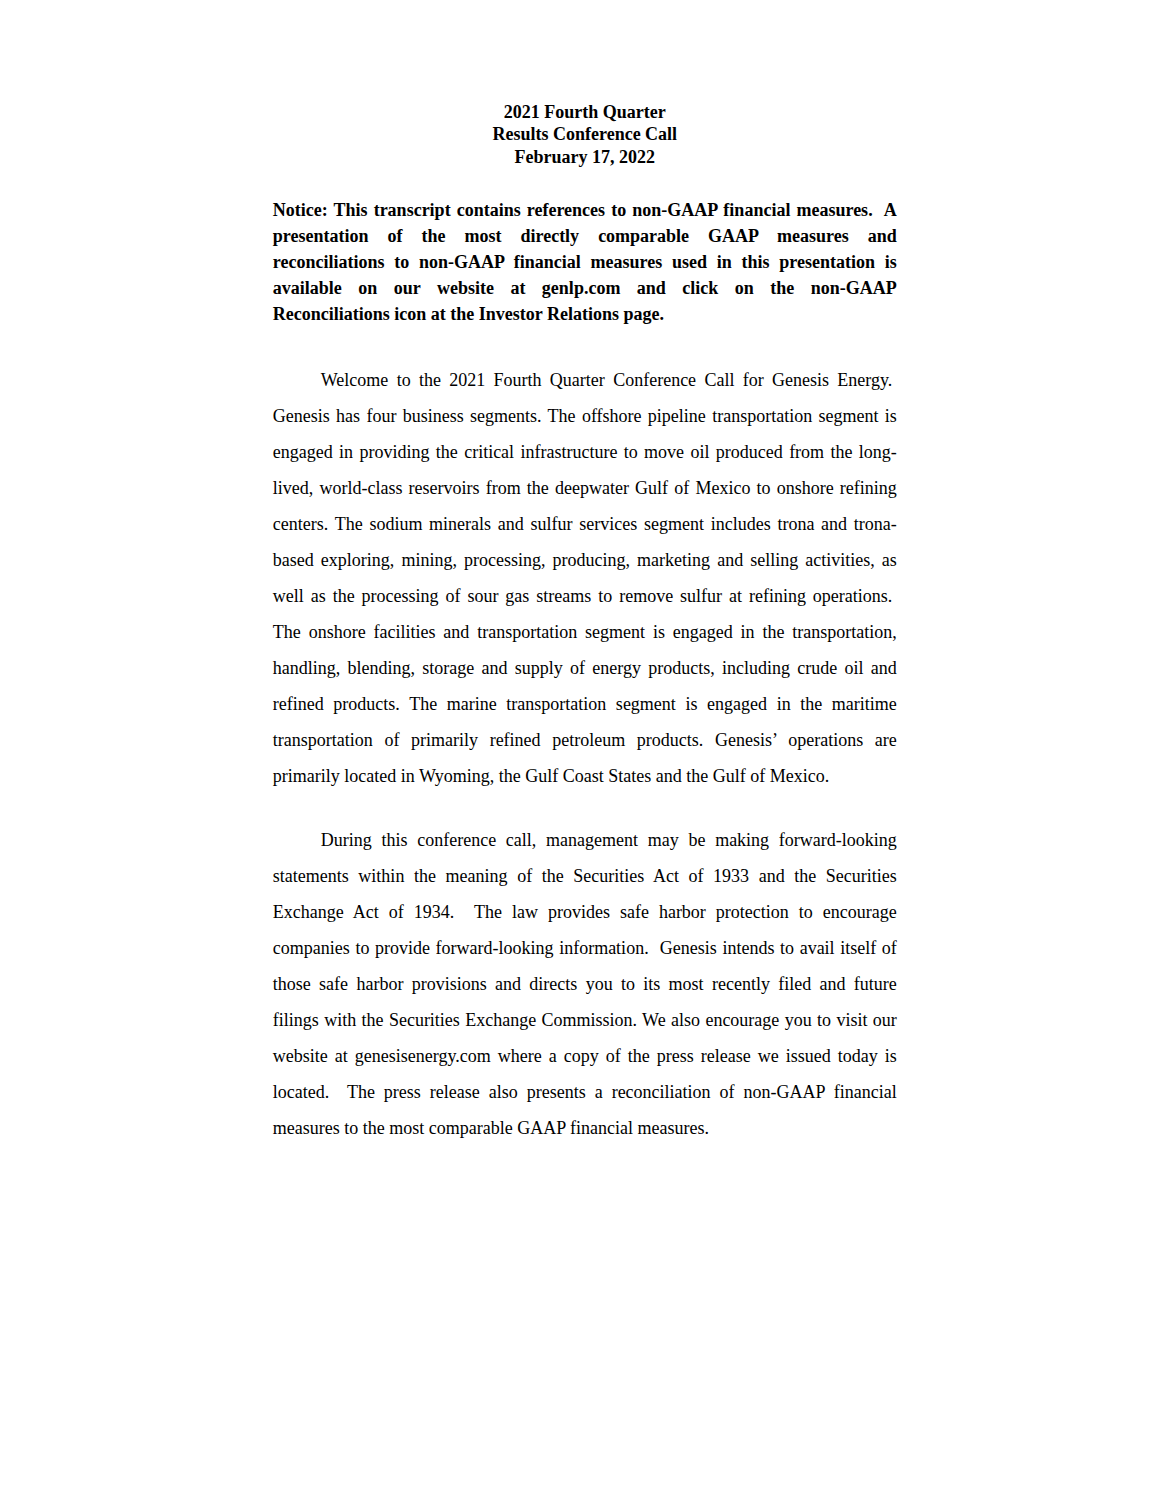2021 Fourth Quarter
Results Conference Call
February 17, 2022
Notice: This transcript contains references to non-GAAP financial measures. A presentation of the most directly comparable GAAP measures and reconciliations to non-GAAP financial measures used in this presentation is available on our website at genlp.com and click on the non-GAAP Reconciliations icon at the Investor Relations page.
Welcome to the 2021 Fourth Quarter Conference Call for Genesis Energy. Genesis has four business segments. The offshore pipeline transportation segment is engaged in providing the critical infrastructure to move oil produced from the long-lived, world-class reservoirs from the deepwater Gulf of Mexico to onshore refining centers. The sodium minerals and sulfur services segment includes trona and trona-based exploring, mining, processing, producing, marketing and selling activities, as well as the processing of sour gas streams to remove sulfur at refining operations. The onshore facilities and transportation segment is engaged in the transportation, handling, blending, storage and supply of energy products, including crude oil and refined products. The marine transportation segment is engaged in the maritime transportation of primarily refined petroleum products. Genesis’ operations are primarily located in Wyoming, the Gulf Coast States and the Gulf of Mexico.
During this conference call, management may be making forward-looking statements within the meaning of the Securities Act of 1933 and the Securities Exchange Act of 1934. The law provides safe harbor protection to encourage companies to provide forward-looking information. Genesis intends to avail itself of those safe harbor provisions and directs you to its most recently filed and future filings with the Securities Exchange Commission. We also encourage you to visit our website at genesisenergy.com where a copy of the press release we issued today is located. The press release also presents a reconciliation of non-GAAP financial measures to the most comparable GAAP financial measures.